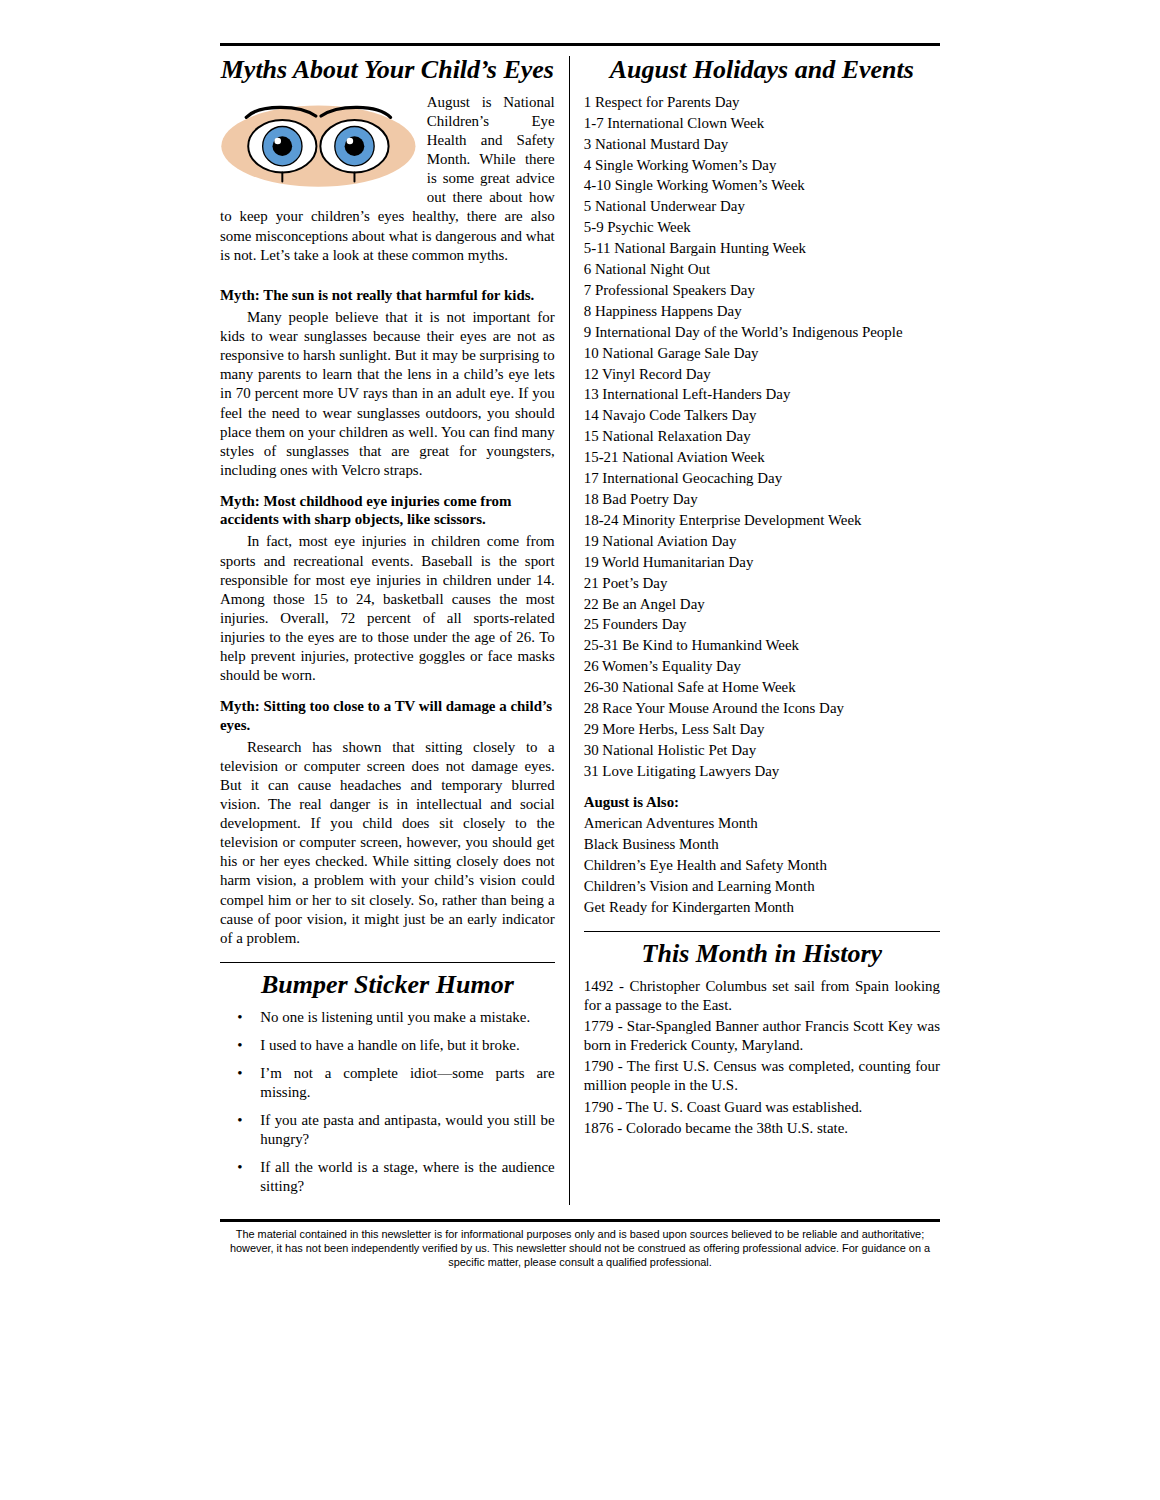Myths About Your Child’s Eyes
August is National Children’s Eye Health and Safety Month. While there is some great advice out there about how to keep your children’s eyes healthy, there are also some misconceptions about what is dangerous and what is not. Let’s take a look at these common myths.
Myth: The sun is not really that harmful for kids.
Many people believe that it is not important for kids to wear sunglasses because their eyes are not as responsive to harsh sunlight. But it may be surprising to many parents to learn that the lens in a child’s eye lets in 70 percent more UV rays than in an adult eye. If you feel the need to wear sunglasses outdoors, you should place them on your children as well. You can find many styles of sunglasses that are great for youngsters, including ones with Velcro straps.
Myth: Most childhood eye injuries come from accidents with sharp objects, like scissors.
In fact, most eye injuries in children come from sports and recreational events. Baseball is the sport responsible for most eye injuries in children under 14. Among those 15 to 24, basketball causes the most injuries. Overall, 72 percent of all sports-related injuries to the eyes are to those under the age of 26. To help prevent injuries, protective goggles or face masks should be worn.
Myth: Sitting too close to a TV will damage a child’s eyes.
Research has shown that sitting closely to a television or computer screen does not damage eyes. But it can cause headaches and temporary blurred vision. The real danger is in intellectual and social development. If you child does sit closely to the television or computer screen, however, you should get his or her eyes checked. While sitting closely does not harm vision, a problem with your child’s vision could compel him or her to sit closely. So, rather than being a cause of poor vision, it might just be an early indicator of a problem.
Bumper Sticker Humor
No one is listening until you make a mistake.
I used to have a handle on life, but it broke.
I’m not a complete idiot—some parts are missing.
If you ate pasta and antipasta, would you still be hungry?
If all the world is a stage, where is the audience sitting?
August Holidays and Events
1 Respect for Parents Day
1-7 International Clown Week
3 National Mustard Day
4 Single Working Women’s Day
4-10 Single Working Women’s Week
5 National Underwear Day
5-9 Psychic Week
5-11 National Bargain Hunting Week
6 National Night Out
7 Professional Speakers Day
8 Happiness Happens Day
9 International Day of the World’s Indigenous People
10 National Garage Sale Day
12 Vinyl Record Day
13 International Left-Handers Day
14 Navajo Code Talkers Day
15 National Relaxation Day
15-21 National Aviation Week
17 International Geocaching Day
18 Bad Poetry Day
18-24 Minority Enterprise Development Week
19 National Aviation Day
19 World Humanitarian Day
21 Poet’s Day
22 Be an Angel Day
25 Founders Day
25-31 Be Kind to Humankind Week
26 Women’s Equality Day
26-30 National Safe at Home Week
28 Race Your Mouse Around the Icons Day
29 More Herbs, Less Salt Day
30 National Holistic Pet Day
31 Love Litigating Lawyers Day
August is Also:
American Adventures Month
Black Business Month
Children’s Eye Health and Safety Month
Children’s Vision and Learning Month
Get Ready for Kindergarten Month
This Month in History
1492 - Christopher Columbus set sail from Spain looking for a passage to the East.
1779 - Star-Spangled Banner author Francis Scott Key was born in Frederick County, Maryland.
1790 - The first U.S. Census was completed, counting four million people in the U.S.
1790 - The U. S. Coast Guard was established.
1876 - Colorado became the 38th U.S. state.
The material contained in this newsletter is for informational purposes only and is based upon sources believed to be reliable and authoritative; however, it has not been independently verified by us. This newsletter should not be construed as offering professional advice. For guidance on a specific matter, please consult a qualified professional.